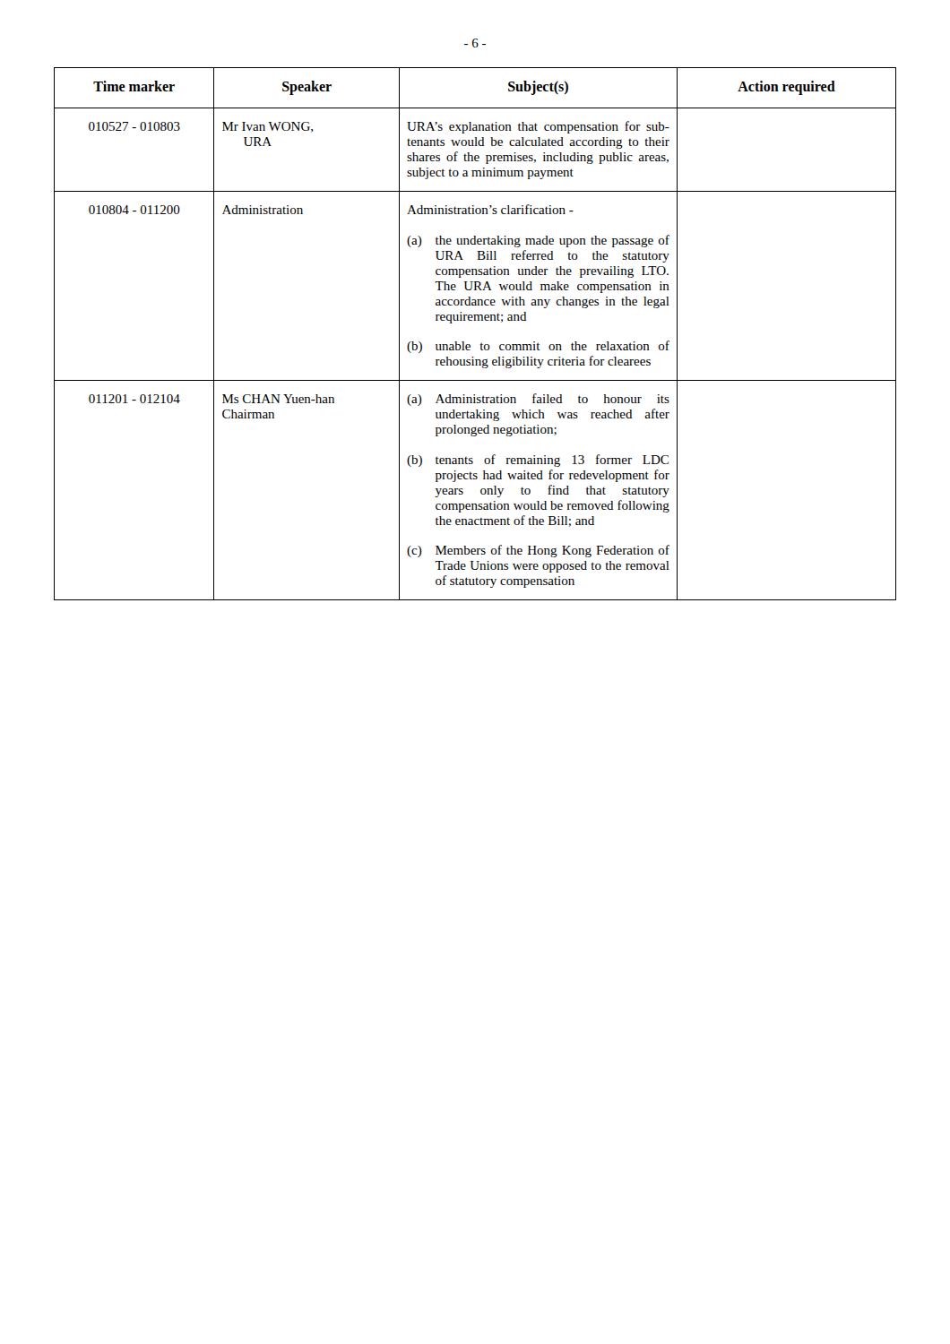- 6 -
| Time marker | Speaker | Subject(s) | Action required |
| --- | --- | --- | --- |
| 010527 - 010803 | Mr Ivan WONG, URA | URA’s explanation that compensation for sub-tenants would be calculated according to their shares of the premises, including public areas, subject to a minimum payment | |
| 010804 - 011200 | Administration | Administration’s clarification - (a) the undertaking made upon the passage of URA Bill referred to the statutory compensation under the prevailing LTO. The URA would make compensation in accordance with any changes in the legal requirement; and (b) unable to commit on the relaxation of rehousing eligibility criteria for clearees | |
| 011201 - 012104 | Ms CHAN Yuen-han Chairman | (a) Administration failed to honour its undertaking which was reached after prolonged negotiation; (b) tenants of remaining 13 former LDC projects had waited for redevelopment for years only to find that statutory compensation would be removed following the enactment of the Bill; and (c) Members of the Hong Kong Federation of Trade Unions were opposed to the removal of statutory compensation | |